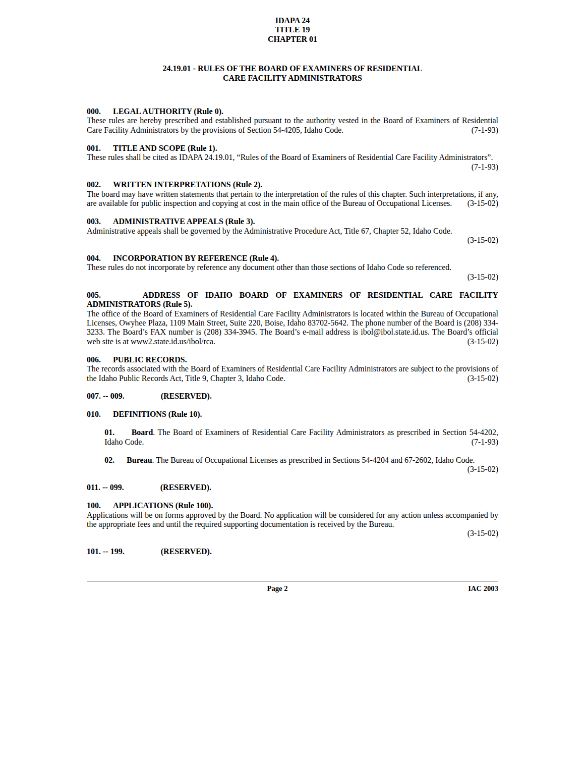IDAPA 24 TITLE 19 CHAPTER 01
24.19.01 - RULES OF THE BOARD OF EXAMINERS OF RESIDENTIAL CARE FACILITY ADMINISTRATORS
000. LEGAL AUTHORITY (Rule 0).
These rules are hereby prescribed and established pursuant to the authority vested in the Board of Examiners of Residential Care Facility Administrators by the provisions of Section 54-4205, Idaho Code.(7-1-93)
001. TITLE AND SCOPE (Rule 1).
These rules shall be cited as IDAPA 24.19.01, “Rules of the Board of Examiners of Residential Care Facility Administrators”.(7-1-93)
002. WRITTEN INTERPRETATIONS (Rule 2).
The board may have written statements that pertain to the interpretation of the rules of this chapter. Such interpretations, if any, are available for public inspection and copying at cost in the main office of the Bureau of Occupational Licenses.(3-15-02)
003. ADMINISTRATIVE APPEALS (Rule 3).
Administrative appeals shall be governed by the Administrative Procedure Act, Title 67, Chapter 52, Idaho Code.
(3-15-02)
004. INCORPORATION BY REFERENCE (Rule 4).
These rules do not incorporate by reference any document other than those sections of Idaho Code so referenced.
(3-15-02)
005. ADDRESS OF IDAHO BOARD OF EXAMINERS OF RESIDENTIAL CARE FACILITY ADMINISTRATORS (Rule 5).
The office of the Board of Examiners of Residential Care Facility Administrators is located within the Bureau of Occupational Licenses, Owyhee Plaza, 1109 Main Street, Suite 220, Boise, Idaho 83702-5642. The phone number of the Board is (208) 334-3233. The Board’s FAX number is (208) 334-3945. The Board’s e-mail address is ibol@ibol.state.id.us. The Board’s official web site is at www2.state.id.us/ibol/rca.(3-15-02)
006. PUBLIC RECORDS.
The records associated with the Board of Examiners of Residential Care Facility Administrators are subject to the provisions of the Idaho Public Records Act, Title 9, Chapter 3, Idaho Code.(3-15-02)
007. -- 009. (RESERVED).
010. DEFINITIONS (Rule 10).
01. Board. The Board of Examiners of Residential Care Facility Administrators as prescribed in Section 54-4202, Idaho Code.(7-1-93)
02. Bureau. The Bureau of Occupational Licenses as prescribed in Sections 54-4204 and 67-2602, Idaho Code.(3-15-02)
011. -- 099. (RESERVED).
100. APPLICATIONS (Rule 100).
Applications will be on forms approved by the Board. No application will be considered for any action unless accompanied by the appropriate fees and until the required supporting documentation is received by the Bureau.
(3-15-02)
101. -- 199. (RESERVED).
Page 2 IAC 2003